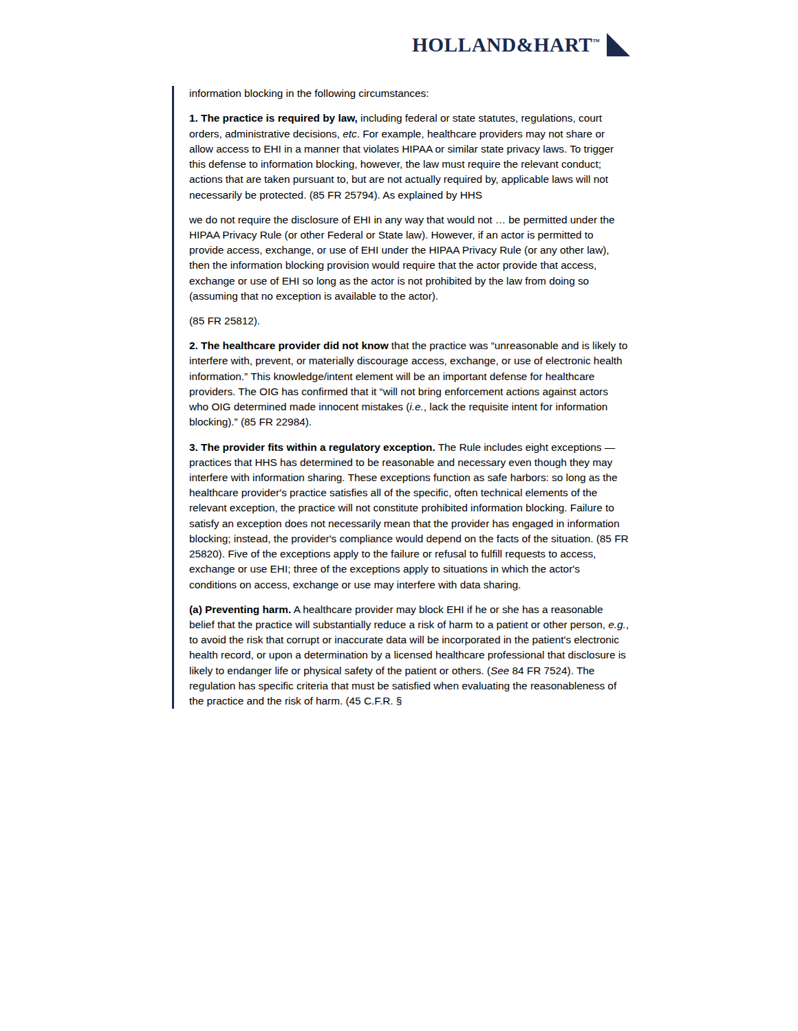HOLLAND&HART™
information blocking in the following circumstances:
1. The practice is required by law, including federal or state statutes, regulations, court orders, administrative decisions, etc. For example, healthcare providers may not share or allow access to EHI in a manner that violates HIPAA or similar state privacy laws. To trigger this defense to information blocking, however, the law must require the relevant conduct; actions that are taken pursuant to, but are not actually required by, applicable laws will not necessarily be protected. (85 FR 25794). As explained by HHS
we do not require the disclosure of EHI in any way that would not … be permitted under the HIPAA Privacy Rule (or other Federal or State law). However, if an actor is permitted to provide access, exchange, or use of EHI under the HIPAA Privacy Rule (or any other law), then the information blocking provision would require that the actor provide that access, exchange or use of EHI so long as the actor is not prohibited by the law from doing so (assuming that no exception is available to the actor).
(85 FR 25812).
2. The healthcare provider did not know that the practice was “unreasonable and is likely to interfere with, prevent, or materially discourage access, exchange, or use of electronic health information.” This knowledge/intent element will be an important defense for healthcare providers. The OIG has confirmed that it “will not bring enforcement actions against actors who OIG determined made innocent mistakes (i.e., lack the requisite intent for information blocking).” (85 FR 22984).
3. The provider fits within a regulatory exception. The Rule includes eight exceptions — practices that HHS has determined to be reasonable and necessary even though they may interfere with information sharing. These exceptions function as safe harbors: so long as the healthcare provider's practice satisfies all of the specific, often technical elements of the relevant exception, the practice will not constitute prohibited information blocking. Failure to satisfy an exception does not necessarily mean that the provider has engaged in information blocking; instead, the provider's compliance would depend on the facts of the situation. (85 FR 25820). Five of the exceptions apply to the failure or refusal to fulfill requests to access, exchange or use EHI; three of the exceptions apply to situations in which the actor's conditions on access, exchange or use may interfere with data sharing.
(a) Preventing harm. A healthcare provider may block EHI if he or she has a reasonable belief that the practice will substantially reduce a risk of harm to a patient or other person, e.g., to avoid the risk that corrupt or inaccurate data will be incorporated in the patient's electronic health record, or upon a determination by a licensed healthcare professional that disclosure is likely to endanger life or physical safety of the patient or others. (See 84 FR 7524). The regulation has specific criteria that must be satisfied when evaluating the reasonableness of the practice and the risk of harm. (45 C.F.R. §